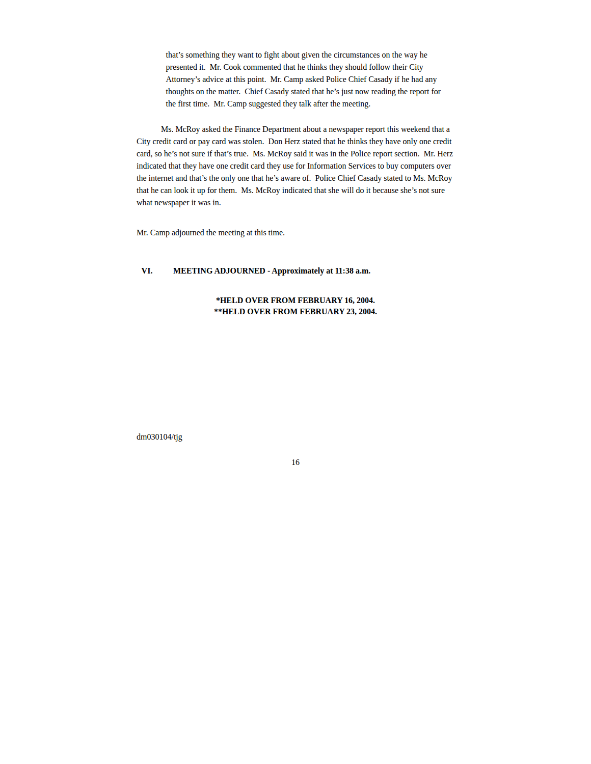that’s something they want to fight about given the circumstances on the way he presented it. Mr. Cook commented that he thinks they should follow their City Attorney’s advice at this point. Mr. Camp asked Police Chief Casady if he had any thoughts on the matter. Chief Casady stated that he’s just now reading the report for the first time. Mr. Camp suggested they talk after the meeting.
Ms. McRoy asked the Finance Department about a newspaper report this weekend that a City credit card or pay card was stolen. Don Herz stated that he thinks they have only one credit card, so he’s not sure if that’s true. Ms. McRoy said it was in the Police report section. Mr. Herz indicated that they have one credit card they use for Information Services to buy computers over the internet and that’s the only one that he’s aware of. Police Chief Casady stated to Ms. McRoy that he can look it up for them. Ms. McRoy indicated that she will do it because she’s not sure what newspaper it was in.
Mr. Camp adjourned the meeting at this time.
VI.
MEETING ADJOURNED - Approximately at 11:38 a.m.
*HELD OVER FROM FEBRUARY 16, 2004.
**HELD OVER FROM FEBRUARY 23, 2004.
dm030104/tjg
16